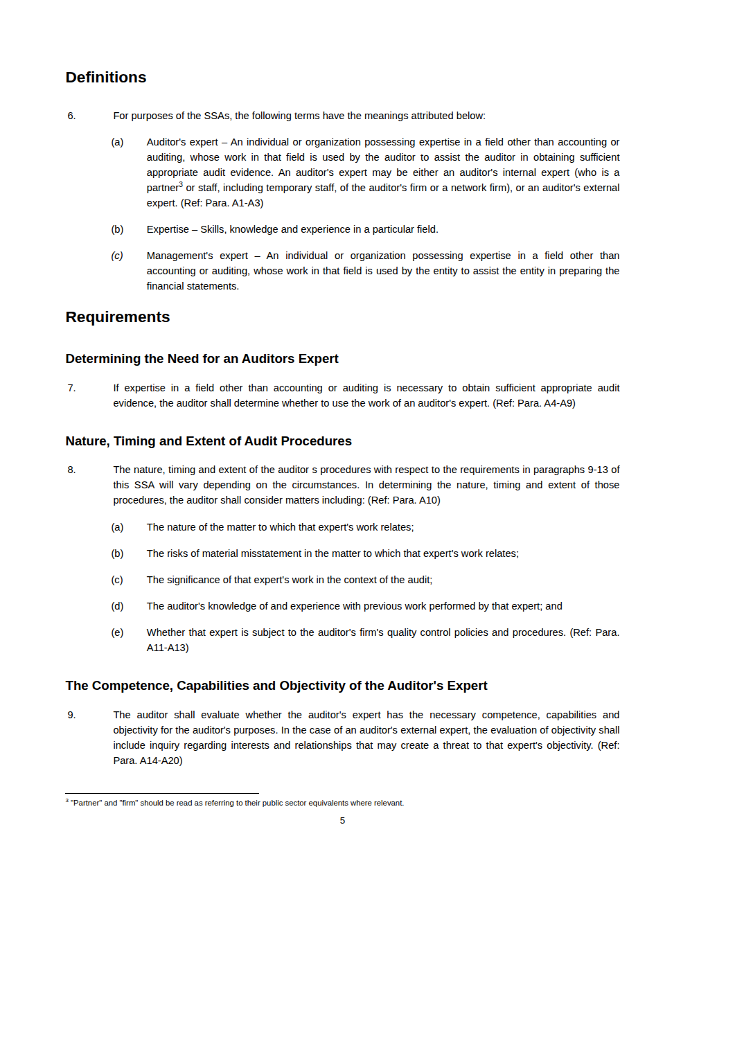Definitions
6.
For purposes of the SSAs, the following terms have the meanings attributed below:
(a)
Auditor's expert – An individual or organization possessing expertise in a field other than accounting or auditing, whose work in that field is used by the auditor to assist the auditor in obtaining sufficient appropriate audit evidence. An auditor's expert may be either an auditor's internal expert (who is a partner3 or staff, including temporary staff, of the auditor's firm or a network firm), or an auditor's external expert. (Ref: Para. A1-A3)
(b)
Expertise – Skills, knowledge and experience in a particular field.
(c)
Management's expert – An individual or organization possessing expertise in a field other than accounting or auditing, whose work in that field is used by the entity to assist the entity in preparing the financial statements.
Requirements
Determining the Need for an Auditors Expert
7.
If expertise in a field other than accounting or auditing is necessary to obtain sufficient appropriate audit evidence, the auditor shall determine whether to use the work of an auditor's expert. (Ref: Para. A4-A9)
Nature, Timing and Extent of Audit Procedures
8.
The nature, timing and extent of the auditor s procedures with respect to the requirements in paragraphs 9-13 of this SSA will vary depending on the circumstances. In determining the nature, timing and extent of those procedures, the auditor shall consider matters including: (Ref: Para. A10)
(a)
The nature of the matter to which that expert's work relates;
(b)
The risks of material misstatement in the matter to which that expert's work relates;
(c)
The significance of that expert's work in the context of the audit;
(d)
The auditor's knowledge of and experience with previous work performed by that expert; and
(e)
Whether that expert is subject to the auditor's firm's quality control policies and procedures. (Ref: Para. A11-A13)
The Competence, Capabilities and Objectivity of the Auditor's Expert
9.
The auditor shall evaluate whether the auditor's expert has the necessary competence, capabilities and objectivity for the auditor's purposes. In the case of an auditor's external expert, the evaluation of objectivity shall include inquiry regarding interests and relationships that may create a threat to that expert's objectivity. (Ref: Para. A14-A20)
3 "Partner" and "firm" should be read as referring to their public sector equivalents where relevant.
5